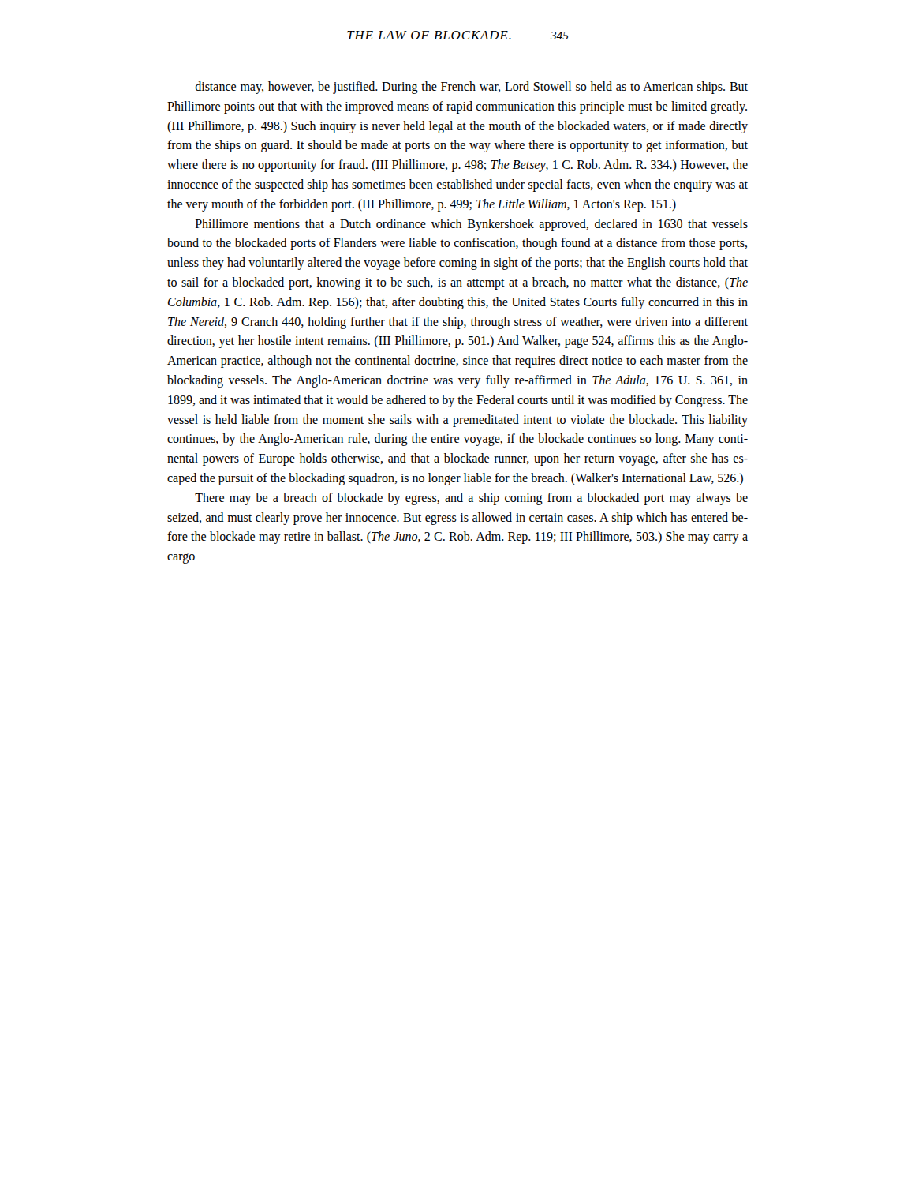THE LAW OF BLOCKADE.
345
distance may, however, be justified. During the French war, Lord Stowell so held as to American ships. But Phillimore points out that with the improved means of rapid communication this principle must be limited greatly. (III Phillimore, p. 498.) Such inquiry is never held legal at the mouth of the blockaded waters, or if made directly from the ships on guard. It should be made at ports on the way where there is opportunity to get information, but where there is no opportunity for fraud. (III Phillimore, p. 498; The Betsey, 1 C. Rob. Adm. R. 334.) However, the innocence of the suspected ship has sometimes been established under special facts, even when the enquiry was at the very mouth of the forbidden port. (III Phillimore, p. 499; The Little William, 1 Acton's Rep. 151.)
Phillimore mentions that a Dutch ordinance which Bynkershoek approved, declared in 1630 that vessels bound to the blockaded ports of Flanders were liable to confiscation, though found at a distance from those ports, unless they had voluntarily altered the voyage before coming in sight of the ports; that the English courts hold that to sail for a blockaded port, knowing it to be such, is an attempt at a breach, no matter what the distance, (The Columbia, 1 C. Rob. Adm. Rep. 156); that, after doubting this, the United States Courts fully concurred in this in The Nereid, 9 Cranch 440, holding further that if the ship, through stress of weather, were driven into a different direction, yet her hostile intent remains. (III Phillimore, p. 501.) And Walker, page 524, affirms this as the Anglo-American practice, although not the continental doctrine, since that requires direct notice to each master from the blockading vessels. The Anglo-American doctrine was very fully re-affirmed in The Adula, 176 U. S. 361, in 1899, and it was intimated that it would be adhered to by the Federal courts until it was modified by Congress. The vessel is held liable from the moment she sails with a premeditated intent to violate the blockade. This liability continues, by the Anglo-American rule, during the entire voyage, if the blockade continues so long. Many continental powers of Europe holds otherwise, and that a blockade runner, upon her return voyage, after she has escaped the pursuit of the blockading squadron, is no longer liable for the breach. (Walker's International Law, 526.)
There may be a breach of blockade by egress, and a ship coming from a blockaded port may always be seized, and must clearly prove her innocence. But egress is allowed in certain cases. A ship which has entered before the blockade may retire in ballast. (The Juno, 2 C. Rob. Adm. Rep. 119; III Phillimore, 503.) She may carry a cargo